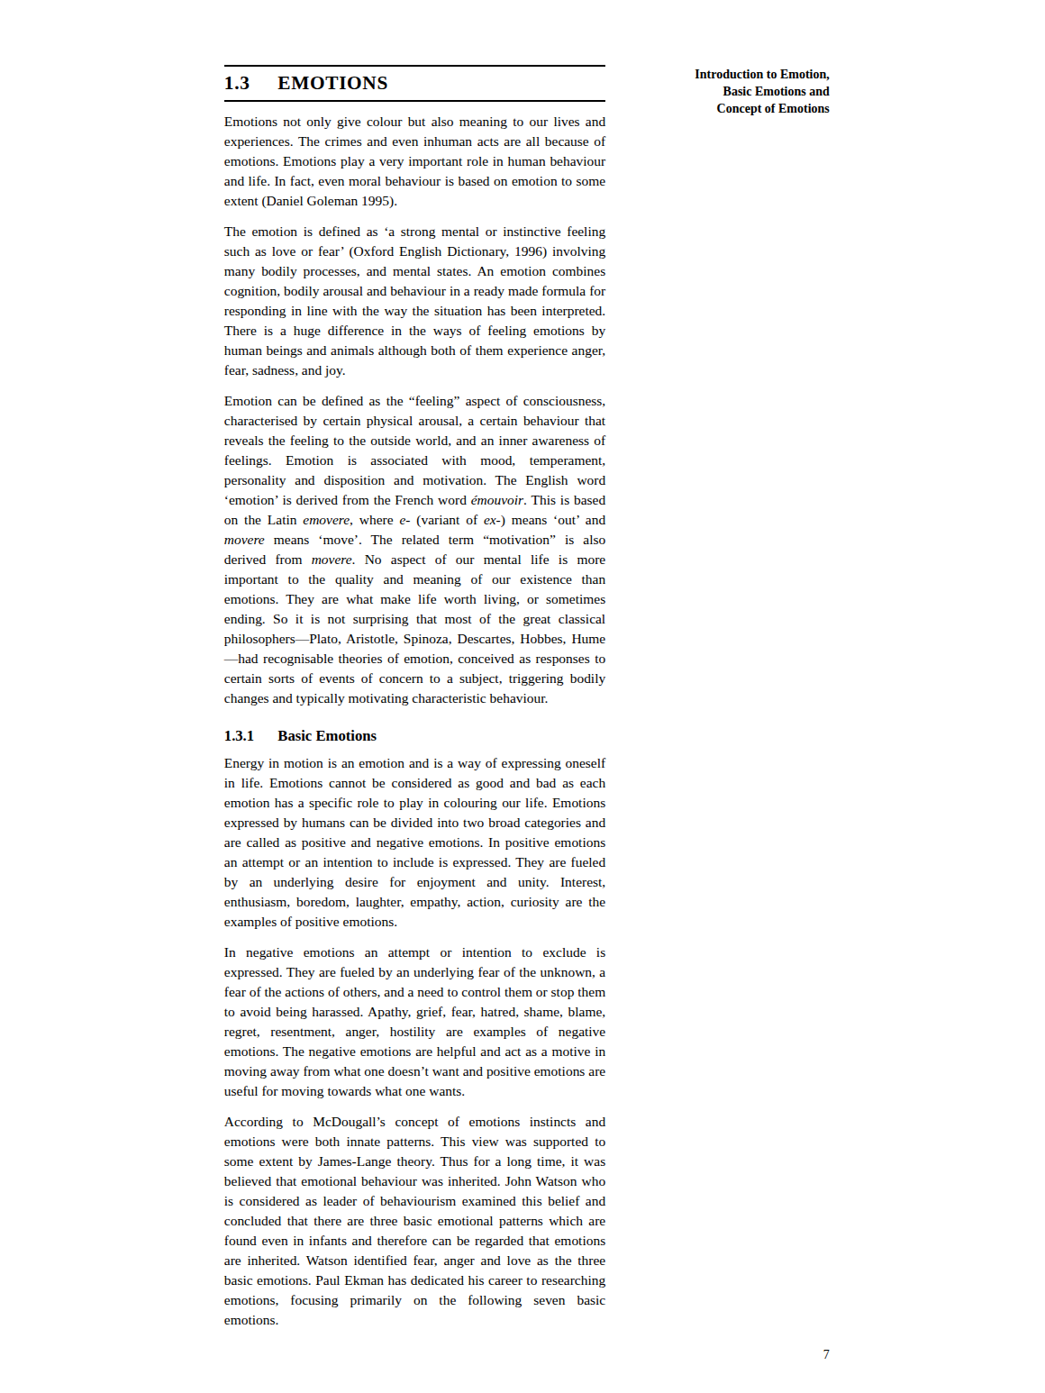1.3 EMOTIONS
Emotions not only give colour but also meaning to our lives and experiences. The crimes and even inhuman acts are all because of emotions. Emotions play a very important role in human behaviour and life. In fact, even moral behaviour is based on emotion to some extent (Daniel Goleman 1995).
The emotion is defined as ‘a strong mental or instinctive feeling such as love or fear’ (Oxford English Dictionary, 1996) involving many bodily processes, and mental states. An emotion combines cognition, bodily arousal and behaviour in a ready made formula for responding in line with the way the situation has been interpreted. There is a huge difference in the ways of feeling emotions by human beings and animals although both of them experience anger, fear, sadness, and joy.
Emotion can be defined as the “feeling” aspect of consciousness, characterised by certain physical arousal, a certain behaviour that reveals the feeling to the outside world, and an inner awareness of feelings. Emotion is associated with mood, temperament, personality and disposition and motivation. The English word ‘emotion’ is derived from the French word émouvoir. This is based on the Latin emovere, where e- (variant of ex-) means ‘out’ and movere means ‘move’. The related term “motivation” is also derived from movere. No aspect of our mental life is more important to the quality and meaning of our existence than emotions. They are what make life worth living, or sometimes ending. So it is not surprising that most of the great classical philosophers—Plato, Aristotle, Spinoza, Descartes, Hobbes, Hume—had recognisable theories of emotion, conceived as responses to certain sorts of events of concern to a subject, triggering bodily changes and typically motivating characteristic behaviour.
1.3.1 Basic Emotions
Energy in motion is an emotion and is a way of expressing oneself in life. Emotions cannot be considered as good and bad as each emotion has a specific role to play in colouring our life. Emotions expressed by humans can be divided into two broad categories and are called as positive and negative emotions. In positive emotions an attempt or an intention to include is expressed. They are fueled by an underlying desire for enjoyment and unity. Interest, enthusiasm, boredom, laughter, empathy, action, curiosity are the examples of positive emotions.
In negative emotions an attempt or intention to exclude is expressed. They are fueled by an underlying fear of the unknown, a fear of the actions of others, and a need to control them or stop them to avoid being harassed. Apathy, grief, fear, hatred, shame, blame, regret, resentment, anger, hostility are examples of negative emotions. The negative emotions are helpful and act as a motive in moving away from what one doesn’t want and positive emotions are useful for moving towards what one wants.
According to McDougall’s concept of emotions instincts and emotions were both innate patterns. This view was supported to some extent by James-Lange theory. Thus for a long time, it was believed that emotional behaviour was inherited. John Watson who is considered as leader of behaviourism examined this belief and concluded that there are three basic emotional patterns which are found even in infants and therefore can be regarded that emotions are inherited. Watson identified fear, anger and love as the three basic emotions. Paul Ekman has dedicated his career to researching emotions, focusing primarily on the following seven basic emotions.
Introduction to Emotion,
Basic Emotions and
Concept of Emotions
7